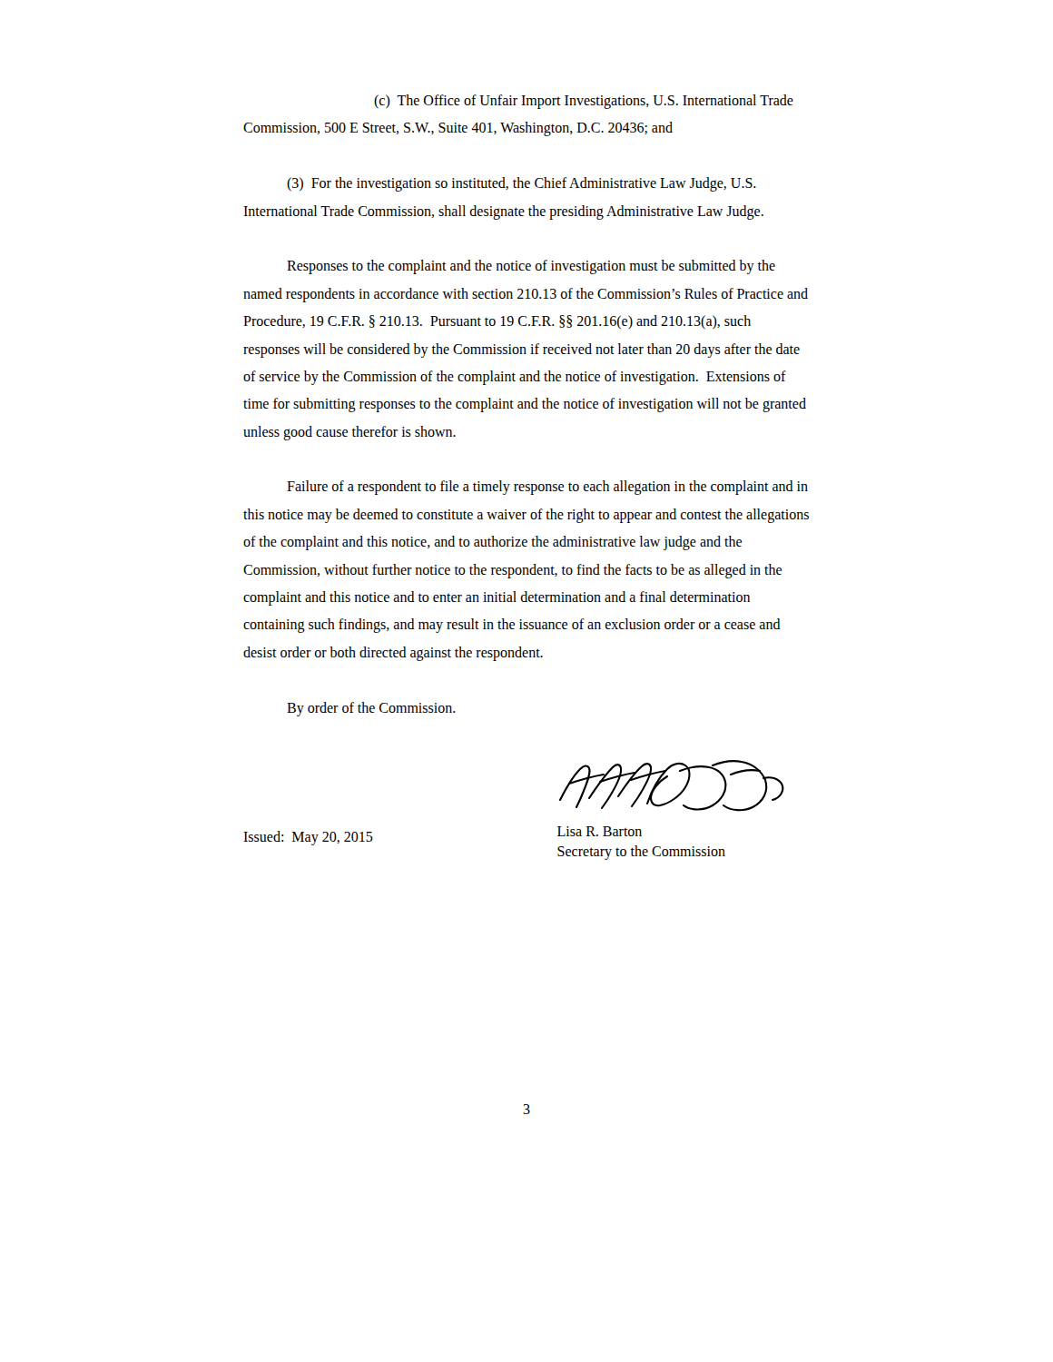(c) The Office of Unfair Import Investigations, U.S. International Trade Commission, 500 E Street, S.W., Suite 401, Washington, D.C. 20436; and
(3) For the investigation so instituted, the Chief Administrative Law Judge, U.S. International Trade Commission, shall designate the presiding Administrative Law Judge.
Responses to the complaint and the notice of investigation must be submitted by the named respondents in accordance with section 210.13 of the Commission’s Rules of Practice and Procedure, 19 C.F.R. § 210.13. Pursuant to 19 C.F.R. §§ 201.16(e) and 210.13(a), such responses will be considered by the Commission if received not later than 20 days after the date of service by the Commission of the complaint and the notice of investigation. Extensions of time for submitting responses to the complaint and the notice of investigation will not be granted unless good cause therefor is shown.
Failure of a respondent to file a timely response to each allegation in the complaint and in this notice may be deemed to constitute a waiver of the right to appear and contest the allegations of the complaint and this notice, and to authorize the administrative law judge and the Commission, without further notice to the respondent, to find the facts to be as alleged in the complaint and this notice and to enter an initial determination and a final determination containing such findings, and may result in the issuance of an exclusion order or a cease and desist order or both directed against the respondent.
By order of the Commission.
Lisa R. Barton
Secretary to the Commission
Issued: May 20, 2015
3